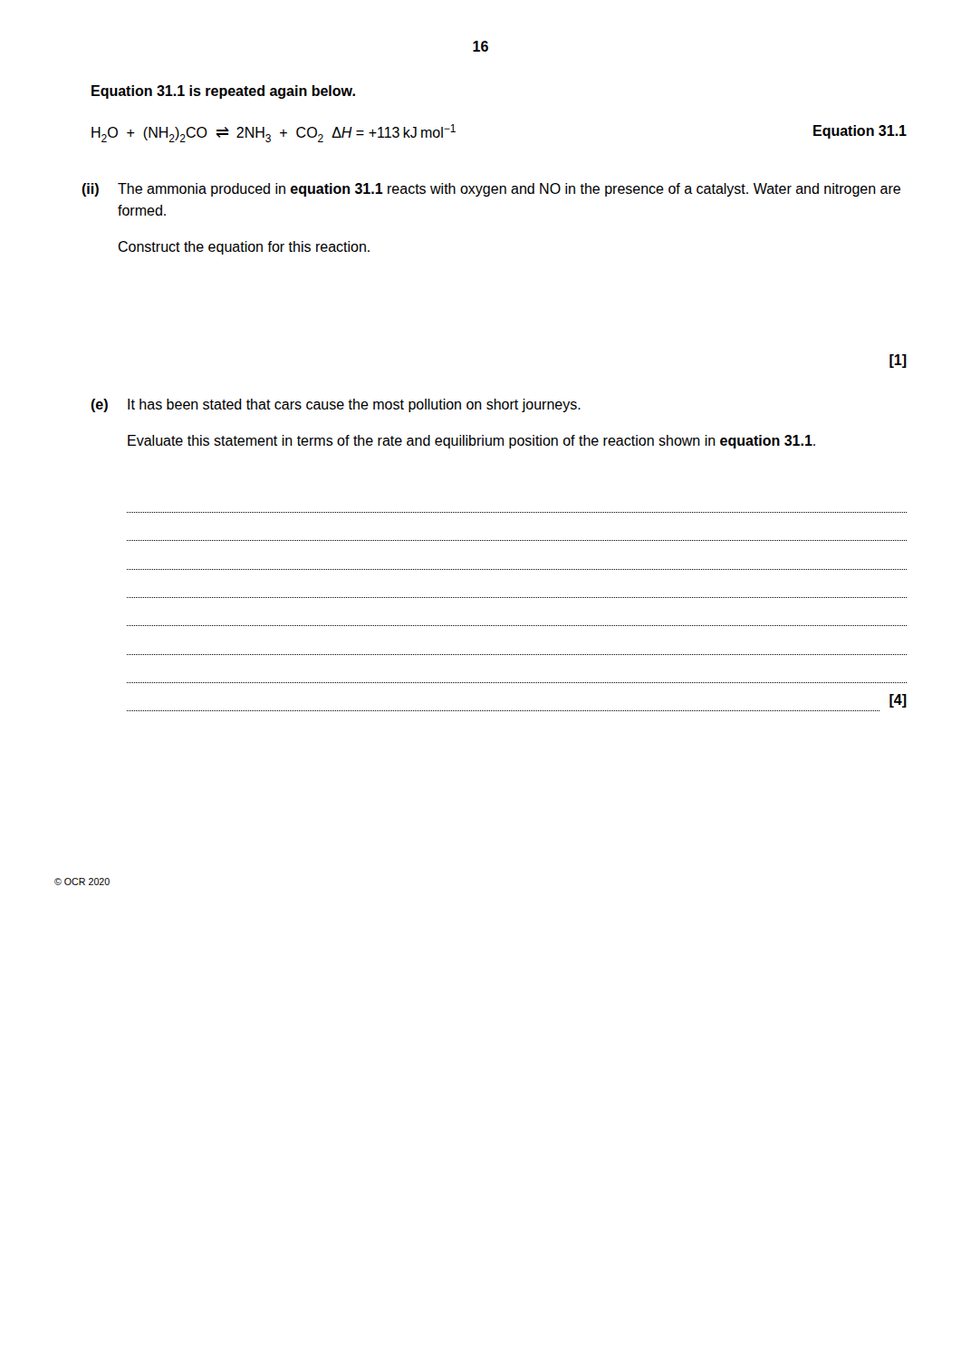16
Equation 31.1 is repeated again below.
H2O + (NH2)2CO ⇌ 2NH3 + CO2 ΔH = +113 kJ mol−1 Equation 31.1
(ii)
The ammonia produced in equation 31.1 reacts with oxygen and NO in the presence of a catalyst. Water and nitrogen are formed.
Construct the equation for this reaction.
[1]
(e)
It has been stated that cars cause the most pollution on short journeys.
Evaluate this statement in terms of the rate and equilibrium position of the reaction shown in equation 31.1.
[4]
© OCR 2020